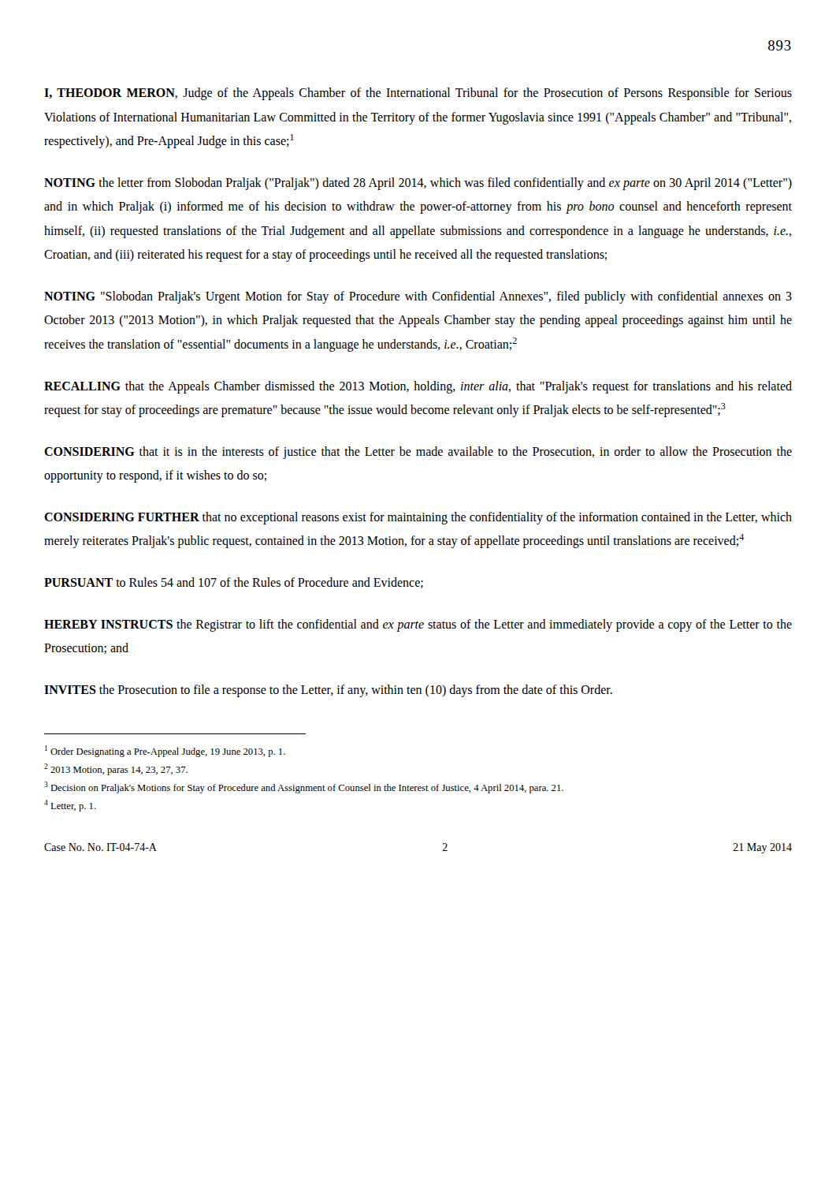893
I, THEODOR MERON, Judge of the Appeals Chamber of the International Tribunal for the Prosecution of Persons Responsible for Serious Violations of International Humanitarian Law Committed in the Territory of the former Yugoslavia since 1991 ("Appeals Chamber" and "Tribunal", respectively), and Pre-Appeal Judge in this case;1
NOTING the letter from Slobodan Praljak ("Praljak") dated 28 April 2014, which was filed confidentially and ex parte on 30 April 2014 ("Letter") and in which Praljak (i) informed me of his decision to withdraw the power-of-attorney from his pro bono counsel and henceforth represent himself, (ii) requested translations of the Trial Judgement and all appellate submissions and correspondence in a language he understands, i.e., Croatian, and (iii) reiterated his request for a stay of proceedings until he received all the requested translations;
NOTING "Slobodan Praljak's Urgent Motion for Stay of Procedure with Confidential Annexes", filed publicly with confidential annexes on 3 October 2013 ("2013 Motion"), in which Praljak requested that the Appeals Chamber stay the pending appeal proceedings against him until he receives the translation of "essential" documents in a language he understands, i.e., Croatian;2
RECALLING that the Appeals Chamber dismissed the 2013 Motion, holding, inter alia, that "Praljak's request for translations and his related request for stay of proceedings are premature" because "the issue would become relevant only if Praljak elects to be self-represented";3
CONSIDERING that it is in the interests of justice that the Letter be made available to the Prosecution, in order to allow the Prosecution the opportunity to respond, if it wishes to do so;
CONSIDERING FURTHER that no exceptional reasons exist for maintaining the confidentiality of the information contained in the Letter, which merely reiterates Praljak's public request, contained in the 2013 Motion, for a stay of appellate proceedings until translations are received;4
PURSUANT to Rules 54 and 107 of the Rules of Procedure and Evidence;
HEREBY INSTRUCTS the Registrar to lift the confidential and ex parte status of the Letter and immediately provide a copy of the Letter to the Prosecution; and
INVITES the Prosecution to file a response to the Letter, if any, within ten (10) days from the date of this Order.
1 Order Designating a Pre-Appeal Judge, 19 June 2013, p. 1.
2 2013 Motion, paras 14, 23, 27, 37.
3 Decision on Praljak's Motions for Stay of Procedure and Assignment of Counsel in the Interest of Justice, 4 April 2014, para. 21.
4 Letter, p. 1.
Case No. No. IT-04-74-A 2 21 May 2014